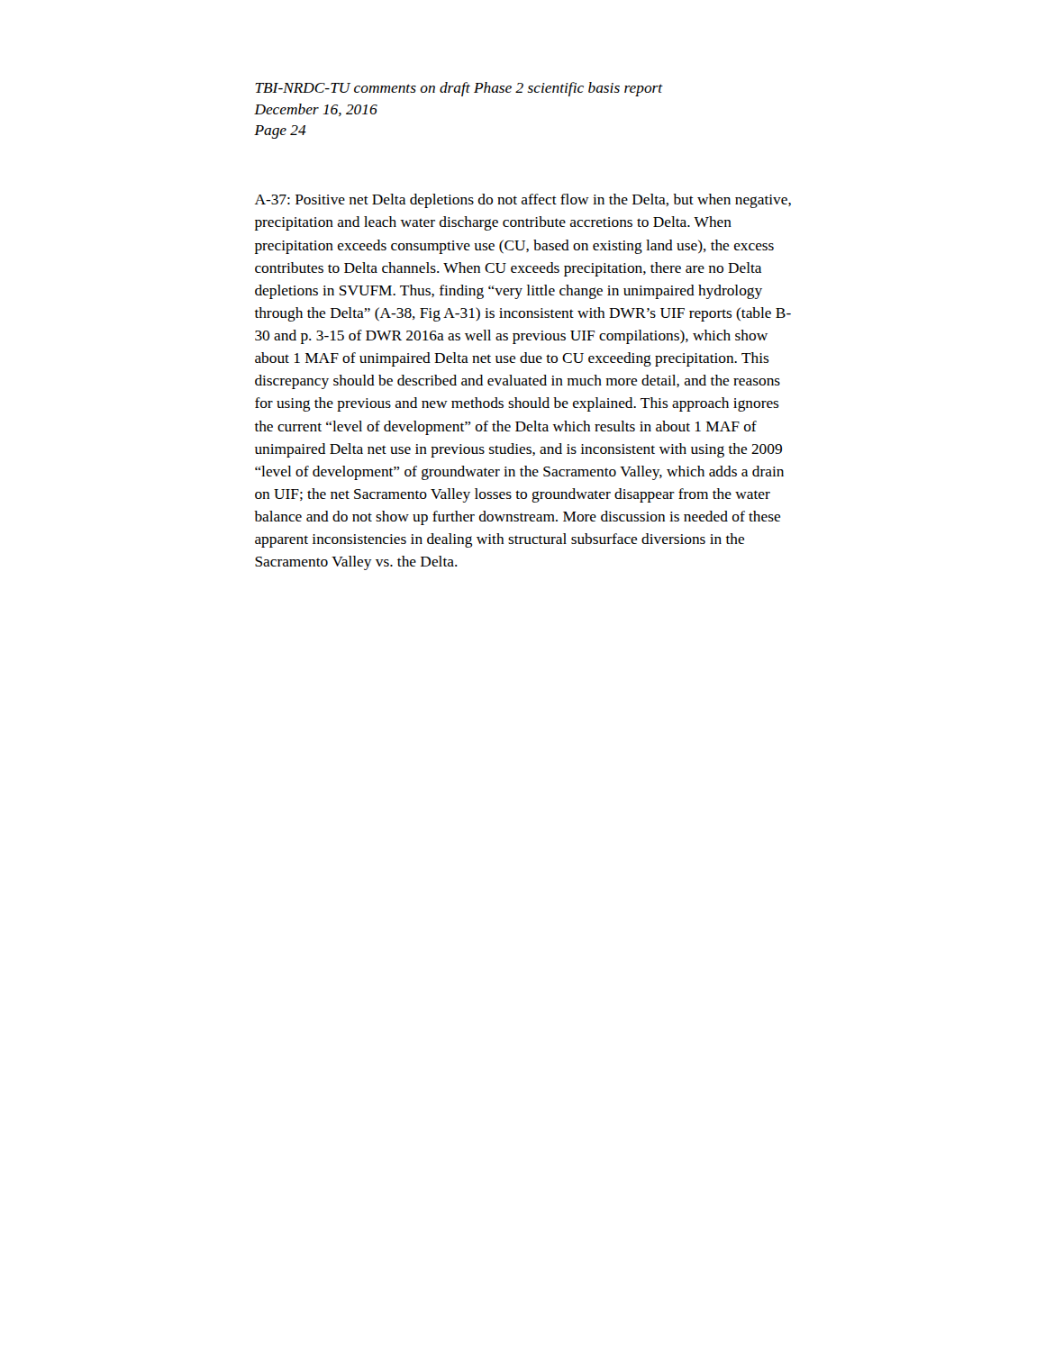TBI-NRDC-TU comments on draft Phase 2 scientific basis report December 16, 2016 Page 24
A-37: Positive net Delta depletions do not affect flow in the Delta, but when negative, precipitation and leach water discharge contribute accretions to Delta. When precipitation exceeds consumptive use (CU, based on existing land use), the excess contributes to Delta channels. When CU exceeds precipitation, there are no Delta depletions in SVUFM. Thus, finding “very little change in unimpaired hydrology through the Delta” (A-38, Fig A-31) is inconsistent with DWR’s UIF reports (table B-30 and p. 3-15 of DWR 2016a as well as previous UIF compilations), which show about 1 MAF of unimpaired Delta net use due to CU exceeding precipitation. This discrepancy should be described and evaluated in much more detail, and the reasons for using the previous and new methods should be explained. This approach ignores the current “level of development” of the Delta which results in about 1 MAF of unimpaired Delta net use in previous studies, and is inconsistent with using the 2009 “level of development” of groundwater in the Sacramento Valley, which adds a drain on UIF; the net Sacramento Valley losses to groundwater disappear from the water balance and do not show up further downstream. More discussion is needed of these apparent inconsistencies in dealing with structural subsurface diversions in the Sacramento Valley vs. the Delta.